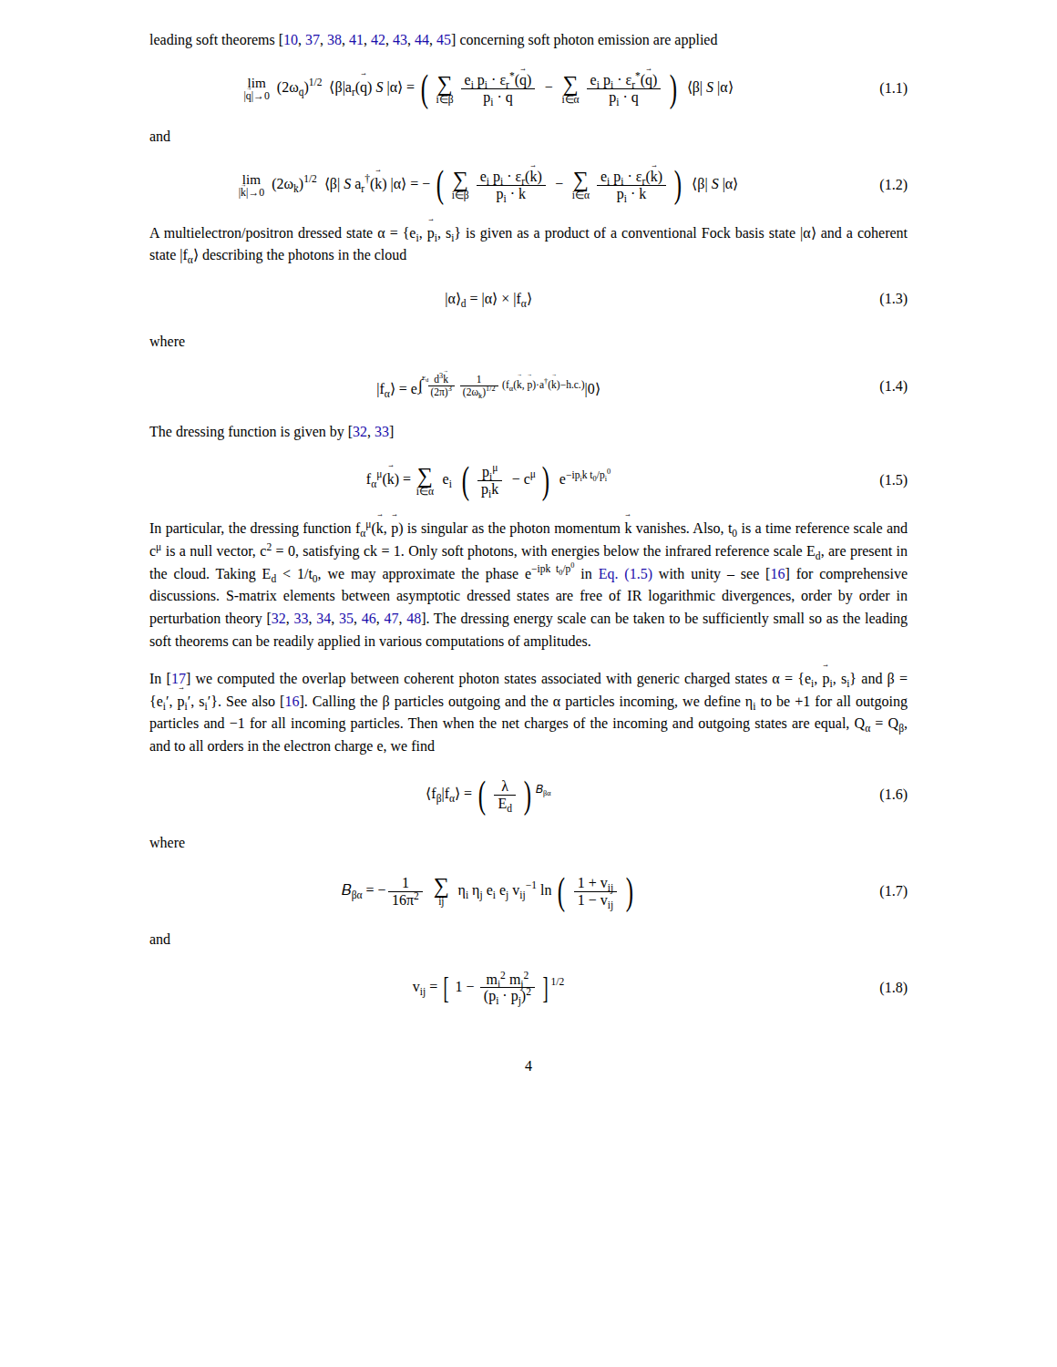leading soft theorems [10, 37, 38, 41, 42, 43, 44, 45] concerning soft photon emission are applied
lim|q|→0 (2ωq)1/2 ⟨β|ar(q) S |α⟩ = ( ∑i∈β ei pi · εr*(q) pi · q − ∑i∈α ei pi · εr*(q) pi · q ) ⟨β| S |α⟩
(1.1)
and
lim|k|→0 (2ωk)1/2 ⟨β| S ar†(k) |α⟩ = − ( ∑i∈β ei pi · εr(k) pi · k − ∑i∈α ei pi · εr(k) pi · k ) ⟨β| S |α⟩
(1.2)
A multielectron/positron dressed state α = {ei, pi, si} is given as a product of a conventional Fock basis state |α⟩ and a coherent state |fα⟩ describing the photons in the cloud
|α⟩d = |α⟩ × |fα⟩
(1.3)
where
|fα⟩ = e∫Ed λ d3k(2π)3 1(2ωk)1/2 (fα(k, p)·a†(k)−h.c.)|0⟩
(1.4)
The dressing function is given by [32, 33]
fαμ(k) = ∑i∈α ei ( piμ pik − cμ ) e−ipik t0/pi0
(1.5)
In particular, the dressing function fαμ(k, p) is singular as the photon momentum k vanishes. Also, t0 is a time reference scale and cμ is a null vector, c2 = 0, satisfying ck = 1. Only soft photons, with energies below the infrared reference scale Ed, are present in the cloud. Taking Ed < 1/t0, we may approximate the phase e−ipk t0/p0 in Eq. (1.5) with unity – see [16] for comprehensive discussions. S-matrix elements between asymptotic dressed states are free of IR logarithmic divergences, order by order in perturbation theory [32, 33, 34, 35, 46, 47, 48]. The dressing energy scale can be taken to be sufficiently small so as the leading soft theorems can be readily applied in various computations of amplitudes.
In [17] we computed the overlap between coherent photon states associated with generic charged states α = {ei, pi, si} and β = {ei′, pi′, si′}. See also [16]. Calling the β particles outgoing and the α particles incoming, we define ηi to be +1 for all outgoing particles and −1 for all incoming particles. Then when the net charges of the incoming and outgoing states are equal, Qα = Qβ, and to all orders in the electron charge e, we find
⟨fβ|fα⟩ = ( λEd )  𝐵βα
(1.6)
where
𝐵βα = −116π2 ∑ij ηi ηj ei ej vij−1 ln ( 1 + vij 1 − vij )
(1.7)
and
vij = [ 1 − mi2 mj2(pi · pj)2 ]1/2
(1.8)
4